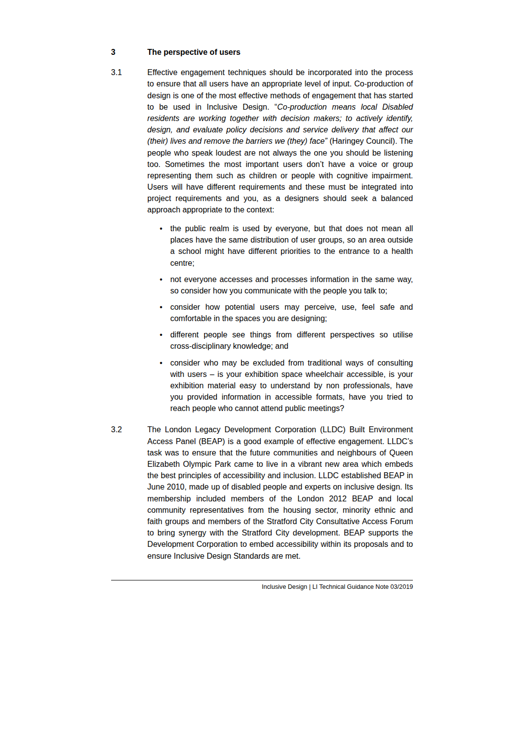3 The perspective of users
3.1
Effective engagement techniques should be incorporated into the process to ensure that all users have an appropriate level of input. Co-production of design is one of the most effective methods of engagement that has started to be used in Inclusive Design. “Co-production means local Disabled residents are working together with decision makers; to actively identify, design, and evaluate policy decisions and service delivery that affect our (their) lives and remove the barriers we (they) face” (Haringey Council). The people who speak loudest are not always the one you should be listening too. Sometimes the most important users don’t have a voice or group representing them such as children or people with cognitive impairment. Users will have different requirements and these must be integrated into project requirements and you, as a designers should seek a balanced approach appropriate to the context:
the public realm is used by everyone, but that does not mean all places have the same distribution of user groups, so an area outside a school might have different priorities to the entrance to a health centre;
not everyone accesses and processes information in the same way, so consider how you communicate with the people you talk to;
consider how potential users may perceive, use, feel safe and comfortable in the spaces you are designing;
different people see things from different perspectives so utilise cross-disciplinary knowledge; and
consider who may be excluded from traditional ways of consulting with users – is your exhibition space wheelchair accessible, is your exhibition material easy to understand by non professionals, have you provided information in accessible formats, have you tried to reach people who cannot attend public meetings?
3.2
The London Legacy Development Corporation (LLDC) Built Environment Access Panel (BEAP) is a good example of effective engagement. LLDC’s task was to ensure that the future communities and neighbours of Queen Elizabeth Olympic Park came to live in a vibrant new area which embeds the best principles of accessibility and inclusion. LLDC established BEAP in June 2010, made up of disabled people and experts on inclusive design. Its membership included members of the London 2012 BEAP and local community representatives from the housing sector, minority ethnic and faith groups and members of the Stratford City Consultative Access Forum to bring synergy with the Stratford City development. BEAP supports the Development Corporation to embed accessibility within its proposals and to ensure Inclusive Design Standards are met.
Inclusive Design | LI Technical Guidance Note 03/2019